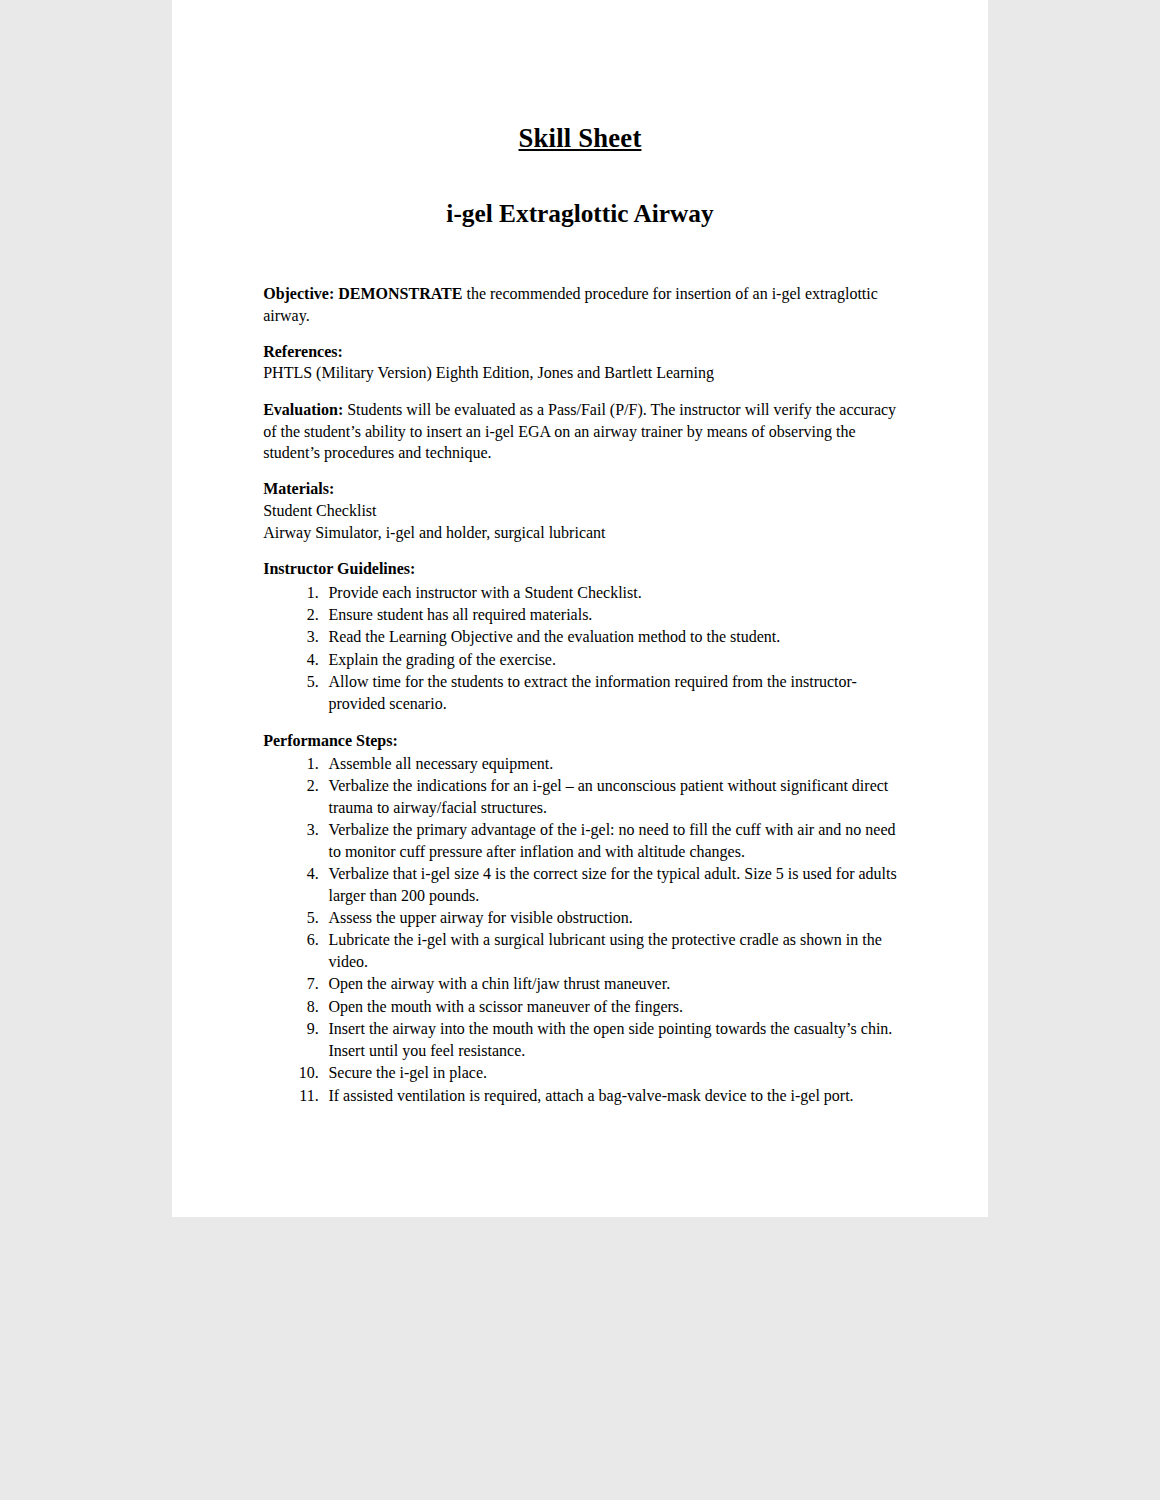Skill Sheet
i-gel Extraglottic Airway
Objective: DEMONSTRATE the recommended procedure for insertion of an i-gel extraglottic airway.
References:
PHTLS (Military Version) Eighth Edition, Jones and Bartlett Learning
Evaluation: Students will be evaluated as a Pass/Fail (P/F). The instructor will verify the accuracy of the student’s ability to insert an i-gel EGA on an airway trainer by means of observing the student’s procedures and technique.
Materials:
Student Checklist
Airway Simulator, i-gel and holder, surgical lubricant
Instructor Guidelines:
Provide each instructor with a Student Checklist.
Ensure student has all required materials.
Read the Learning Objective and the evaluation method to the student.
Explain the grading of the exercise.
Allow time for the students to extract the information required from the instructor-provided scenario.
Performance Steps:
Assemble all necessary equipment.
Verbalize the indications for an i-gel – an unconscious patient without significant direct trauma to airway/facial structures.
Verbalize the primary advantage of the i-gel: no need to fill the cuff with air and no need to monitor cuff pressure after inflation and with altitude changes.
Verbalize that i-gel size 4 is the correct size for the typical adult. Size 5 is used for adults larger than 200 pounds.
Assess the upper airway for visible obstruction.
Lubricate the i-gel with a surgical lubricant using the protective cradle as shown in the video.
Open the airway with a chin lift/jaw thrust maneuver.
Open the mouth with a scissor maneuver of the fingers.
Insert the airway into the mouth with the open side pointing towards the casualty’s chin. Insert until you feel resistance.
Secure the i-gel in place.
If assisted ventilation is required, attach a bag-valve-mask device to the i-gel port.